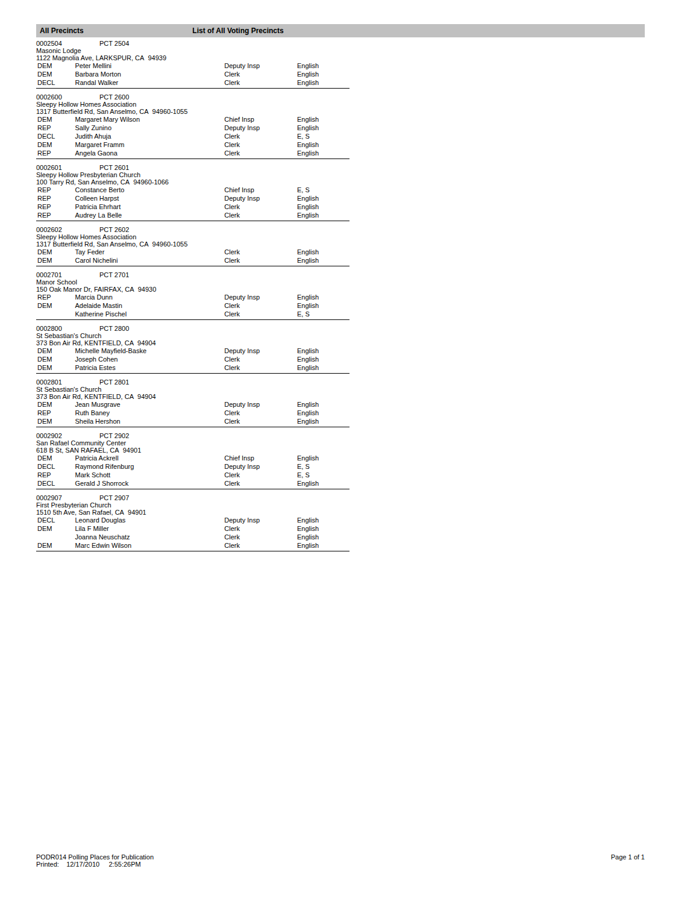All Precincts List of All Voting Precincts
0002504 PCT 2504
Masonic Lodge
1122 Magnolia Ave, LARKSPUR, CA 94939
| DEM | Peter Mellini | Deputy Insp | English |
| DEM | Barbara Morton | Clerk | English |
| DECL | Randal Walker | Clerk | English |
0002600 PCT 2600
Sleepy Hollow Homes Association
1317 Butterfield Rd, San Anselmo, CA 94960-1055
| DEM | Margaret Mary Wilson | Chief Insp | English |
| REP | Sally Zunino | Deputy Insp | English |
| DECL | Judith Ahuja | Clerk | E, S |
| DEM | Margaret Framm | Clerk | English |
| REP | Angela Gaona | Clerk | English |
0002601 PCT 2601
Sleepy Hollow Presbyterian Church
100 Tarry Rd, San Anselmo, CA 94960-1066
| REP | Constance Berto | Chief Insp | E, S |
| REP | Colleen Harpst | Deputy Insp | English |
| REP | Patricia Ehrhart | Clerk | English |
| REP | Audrey La Belle | Clerk | English |
0002602 PCT 2602
Sleepy Hollow Homes Association
1317 Butterfield Rd, San Anselmo, CA 94960-1055
| DEM | Tay Feder | Clerk | English |
| DEM | Carol Nichelini | Clerk | English |
0002701 PCT 2701
Manor School
150 Oak Manor Dr, FAIRFAX, CA 94930
| REP | Marcia Dunn | Deputy Insp | English |
| DEM | Adelaide Mastin | Clerk | English |
| | Katherine Pischel | Clerk | E, S |
0002800 PCT 2800
St Sebastian's Church
373 Bon Air Rd, KENTFIELD, CA 94904
| DEM | Michelle Mayfield-Baske | Deputy Insp | English |
| DEM | Joseph Cohen | Clerk | English |
| DEM | Patricia Estes | Clerk | English |
0002801 PCT 2801
St Sebastian's Church
373 Bon Air Rd, KENTFIELD, CA 94904
| DEM | Jean Musgrave | Deputy Insp | English |
| REP | Ruth Baney | Clerk | English |
| DEM | Sheila Hershon | Clerk | English |
0002902 PCT 2902
San Rafael Community Center
618 B St, SAN RAFAEL, CA 94901
| DEM | Patricia Ackrell | Chief Insp | English |
| DECL | Raymond Rifenburg | Deputy Insp | E, S |
| REP | Mark Schott | Clerk | E, S |
| DECL | Gerald J Shorrock | Clerk | English |
0002907 PCT 2907
First Presbyterian Church
1510 5th Ave, San Rafael, CA 94901
| DECL | Leonard Douglas | Deputy Insp | English |
| DEM | Lila F Miller | Clerk | English |
| | Joanna Neuschatz | Clerk | English |
| DEM | Marc Edwin Wilson | Clerk | English |
PODR014 Polling Places for Publication
Printed: 12/17/2010 2:55:26PM
Page 1 of 1